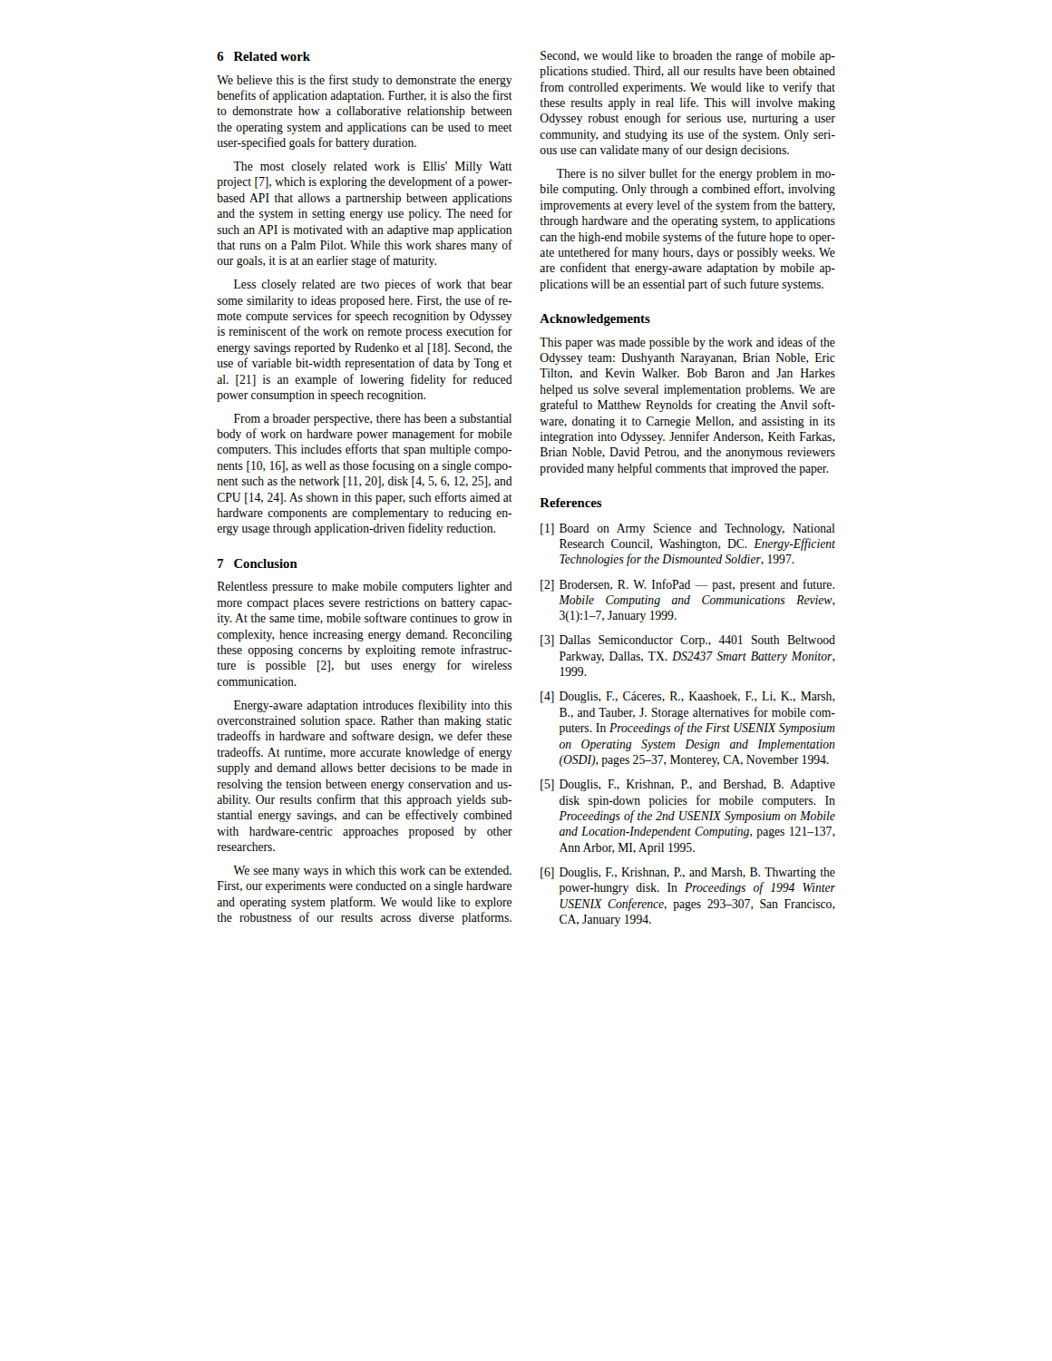6 Related work
We believe this is the first study to demonstrate the energy benefits of application adaptation. Further, it is also the first to demonstrate how a collaborative relationship between the operating system and applications can be used to meet user-specified goals for battery duration.
The most closely related work is Ellis' Milly Watt project [7], which is exploring the development of a power-based API that allows a partnership between applications and the system in setting energy use policy. The need for such an API is motivated with an adaptive map application that runs on a Palm Pilot. While this work shares many of our goals, it is at an earlier stage of maturity.
Less closely related are two pieces of work that bear some similarity to ideas proposed here. First, the use of remote compute services for speech recognition by Odyssey is reminiscent of the work on remote process execution for energy savings reported by Rudenko et al [18]. Second, the use of variable bit-width representation of data by Tong et al. [21] is an example of lowering fidelity for reduced power consumption in speech recognition.
From a broader perspective, there has been a substantial body of work on hardware power management for mobile computers. This includes efforts that span multiple components [10, 16], as well as those focusing on a single component such as the network [11, 20], disk [4, 5, 6, 12, 25], and CPU [14, 24]. As shown in this paper, such efforts aimed at hardware components are complementary to reducing energy usage through application-driven fidelity reduction.
7 Conclusion
Relentless pressure to make mobile computers lighter and more compact places severe restrictions on battery capacity. At the same time, mobile software continues to grow in complexity, hence increasing energy demand. Reconciling these opposing concerns by exploiting remote infrastructure is possible [2], but uses energy for wireless communication.
Energy-aware adaptation introduces flexibility into this overconstrained solution space. Rather than making static tradeoffs in hardware and software design, we defer these tradeoffs. At runtime, more accurate knowledge of energy supply and demand allows better decisions to be made in resolving the tension between energy conservation and usability. Our results confirm that this approach yields substantial energy savings, and can be effectively combined with hardware-centric approaches proposed by other researchers.
We see many ways in which this work can be extended. First, our experiments were conducted on a single hardware and operating system platform. We would like to explore the robustness of our results across diverse platforms. Second, we would like to broaden the range of mobile applications studied. Third, all our results have been obtained from controlled experiments. We would like to verify that these results apply in real life. This will involve making Odyssey robust enough for serious use, nurturing a user community, and studying its use of the system. Only serious use can validate many of our design decisions.
There is no silver bullet for the energy problem in mobile computing. Only through a combined effort, involving improvements at every level of the system from the battery, through hardware and the operating system, to applications can the high-end mobile systems of the future hope to operate untethered for many hours, days or possibly weeks. We are confident that energy-aware adaptation by mobile applications will be an essential part of such future systems.
Acknowledgements
This paper was made possible by the work and ideas of the Odyssey team: Dushyanth Narayanan, Brian Noble, Eric Tilton, and Kevin Walker. Bob Baron and Jan Harkes helped us solve several implementation problems. We are grateful to Matthew Reynolds for creating the Anvil software, donating it to Carnegie Mellon, and assisting in its integration into Odyssey. Jennifer Anderson, Keith Farkas, Brian Noble, David Petrou, and the anonymous reviewers provided many helpful comments that improved the paper.
References
[1]
Board on Army Science and Technology, National Research Council, Washington, DC. Energy-Efficient Technologies for the Dismounted Soldier, 1997.
[2]
Brodersen, R. W. InfoPad — past, present and future. Mobile Computing and Communications Review, 3(1):1–7, January 1999.
[3]
Dallas Semiconductor Corp., 4401 South Beltwood Parkway, Dallas, TX. DS2437 Smart Battery Monitor, 1999.
[4]
Douglis, F., Cáceres, R., Kaashoek, F., Li, K., Marsh, B., and Tauber, J. Storage alternatives for mobile computers. In Proceedings of the First USENIX Symposium on Operating System Design and Implementation (OSDI), pages 25–37, Monterey, CA, November 1994.
[5]
Douglis, F., Krishnan, P., and Bershad, B. Adaptive disk spin-down policies for mobile computers. In Proceedings of the 2nd USENIX Symposium on Mobile and Location-Independent Computing, pages 121–137, Ann Arbor, MI, April 1995.
[6]
Douglis, F., Krishnan, P., and Marsh, B. Thwarting the power-hungry disk. In Proceedings of 1994 Winter USENIX Conference, pages 293–307, San Francisco, CA, January 1994.